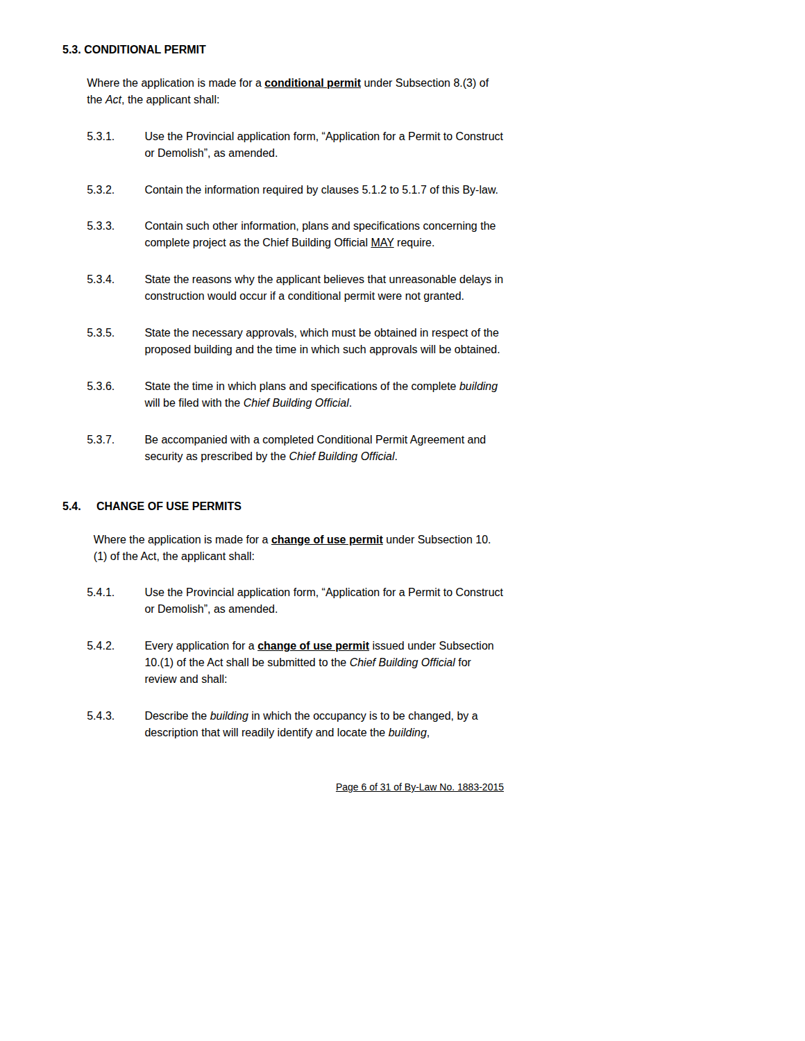5.3. CONDITIONAL PERMIT
Where the application is made for a conditional permit under Subsection 8.(3) of the Act, the applicant shall:
5.3.1. Use the Provincial application form, “Application for a Permit to Construct or Demolish”, as amended.
5.3.2. Contain the information required by clauses 5.1.2 to 5.1.7 of this By-law.
5.3.3. Contain such other information, plans and specifications concerning the complete project as the Chief Building Official MAY require.
5.3.4. State the reasons why the applicant believes that unreasonable delays in construction would occur if a conditional permit were not granted.
5.3.5. State the necessary approvals, which must be obtained in respect of the proposed building and the time in which such approvals will be obtained.
5.3.6. State the time in which plans and specifications of the complete building will be filed with the Chief Building Official.
5.3.7. Be accompanied with a completed Conditional Permit Agreement and security as prescribed by the Chief Building Official.
5.4. CHANGE OF USE PERMITS
Where the application is made for a change of use permit under Subsection 10.(1) of the Act, the applicant shall:
5.4.1. Use the Provincial application form, “Application for a Permit to Construct or Demolish”, as amended.
5.4.2. Every application for a change of use permit issued under Subsection 10.(1) of the Act shall be submitted to the Chief Building Official for review and shall:
5.4.3. Describe the building in which the occupancy is to be changed, by a description that will readily identify and locate the building,
Page 6 of 31 of By-Law No. 1883-2015